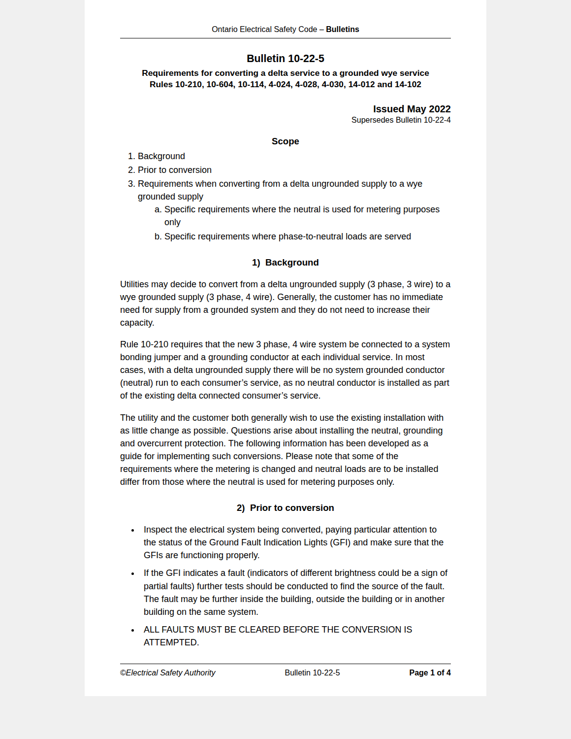Ontario Electrical Safety Code – Bulletins
Bulletin 10-22-5
Requirements for converting a delta service to a grounded wye service
Rules 10-210, 10-604, 10-114, 4-024, 4-028, 4-030, 14-012 and 14-102
Issued May 2022
Supersedes Bulletin 10-22-4
Scope
Background
Prior to conversion
Requirements when converting from a delta ungrounded supply to a wye grounded supply
Specific requirements where the neutral is used for metering purposes only
Specific requirements where phase-to-neutral loads are served
1) Background
Utilities may decide to convert from a delta ungrounded supply (3 phase, 3 wire) to a wye grounded supply (3 phase, 4 wire). Generally, the customer has no immediate need for supply from a grounded system and they do not need to increase their capacity.
Rule 10-210 requires that the new 3 phase, 4 wire system be connected to a system bonding jumper and a grounding conductor at each individual service. In most cases, with a delta ungrounded supply there will be no system grounded conductor (neutral) run to each consumer’s service, as no neutral conductor is installed as part of the existing delta connected consumer’s service.
The utility and the customer both generally wish to use the existing installation with as little change as possible. Questions arise about installing the neutral, grounding and overcurrent protection. The following information has been developed as a guide for implementing such conversions. Please note that some of the requirements where the metering is changed and neutral loads are to be installed differ from those where the neutral is used for metering purposes only.
2) Prior to conversion
Inspect the electrical system being converted, paying particular attention to the status of the Ground Fault Indication Lights (GFI) and make sure that the GFIs are functioning properly.
If the GFI indicates a fault (indicators of different brightness could be a sign of partial faults) further tests should be conducted to find the source of the fault. The fault may be further inside the building, outside the building or in another building on the same system.
ALL FAULTS MUST BE CLEARED BEFORE THE CONVERSION IS ATTEMPTED.
©Electrical Safety Authority
Bulletin 10-22-5
Page 1 of 4